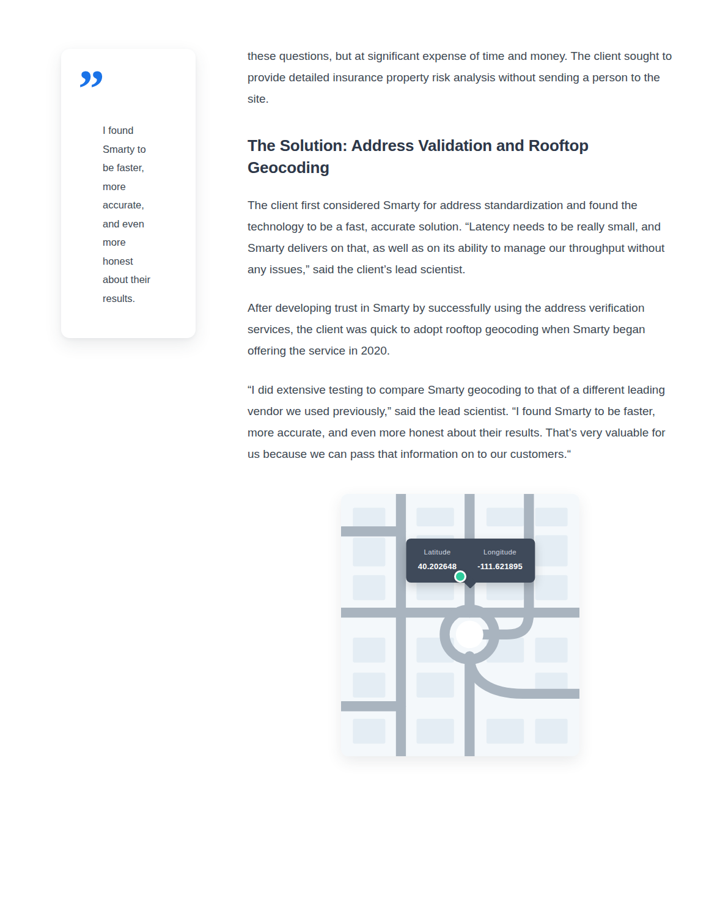”
I found Smarty to be faster, more accurate, and even more honest about their results.
these questions, but at significant expense of time and money. The client sought to provide detailed insurance property risk analysis without sending a person to the site.
The Solution: Address Validation and Rooftop Geocoding
The client first considered Smarty for address standardization and found the technology to be a fast, accurate solution. “Latency needs to be really small, and Smarty delivers on that, as well as on its ability to manage our throughput without any issues,” said the client’s lead scientist.
After developing trust in Smarty by successfully using the address verification services, the client was quick to adopt rooftop geocoding when Smarty began offering the service in 2020.
“I did extensive testing to compare Smarty geocoding to that of a different leading vendor we used previously,” said the lead scientist. “I found Smarty to be faster, more accurate, and even more honest about their results. That’s very valuable for us because we can pass that information on to our customers.“
Latitude 40.202648
Longitude -111.621895